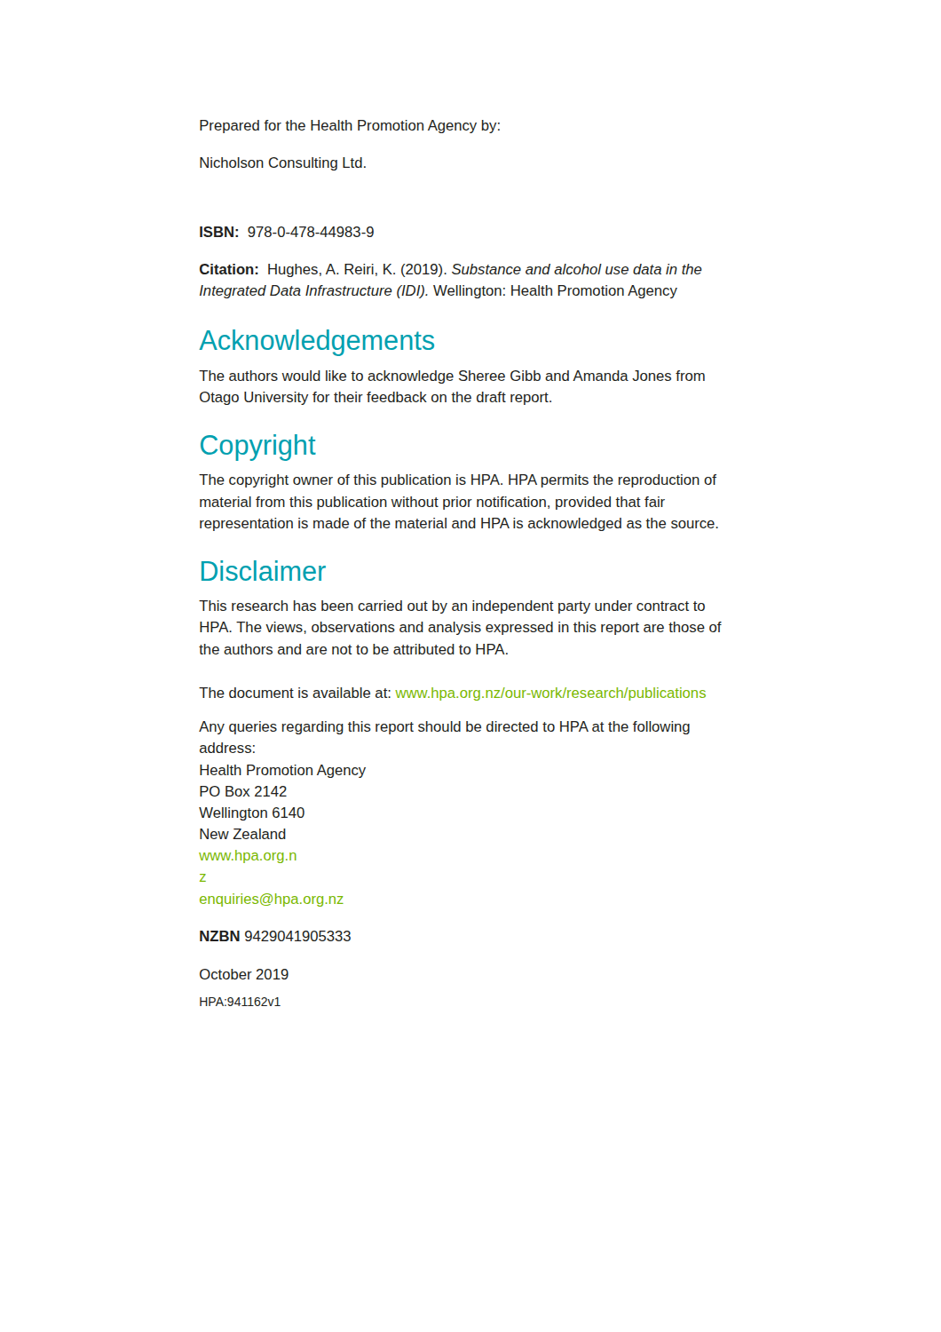Prepared for the Health Promotion Agency by:
Nicholson Consulting Ltd.
ISBN: 978-0-478-44983-9
Citation: Hughes, A. Reiri, K. (2019). Substance and alcohol use data in the Integrated Data Infrastructure (IDI). Wellington: Health Promotion Agency
Acknowledgements
The authors would like to acknowledge Sheree Gibb and Amanda Jones from Otago University for their feedback on the draft report.
Copyright
The copyright owner of this publication is HPA. HPA permits the reproduction of material from this publication without prior notification, provided that fair representation is made of the material and HPA is acknowledged as the source.
Disclaimer
This research has been carried out by an independent party under contract to HPA. The views, observations and analysis expressed in this report are those of the authors and are not to be attributed to HPA.
The document is available at: www.hpa.org.nz/our-work/research/publications
Any queries regarding this report should be directed to HPA at the following address:
Health Promotion Agency PO Box 2142 Wellington 6140 New Zealand www.hpa.org.n
z enquiries@hpa.org.nz
NZBN 9429041905333
October 2019
HPA:941162v1